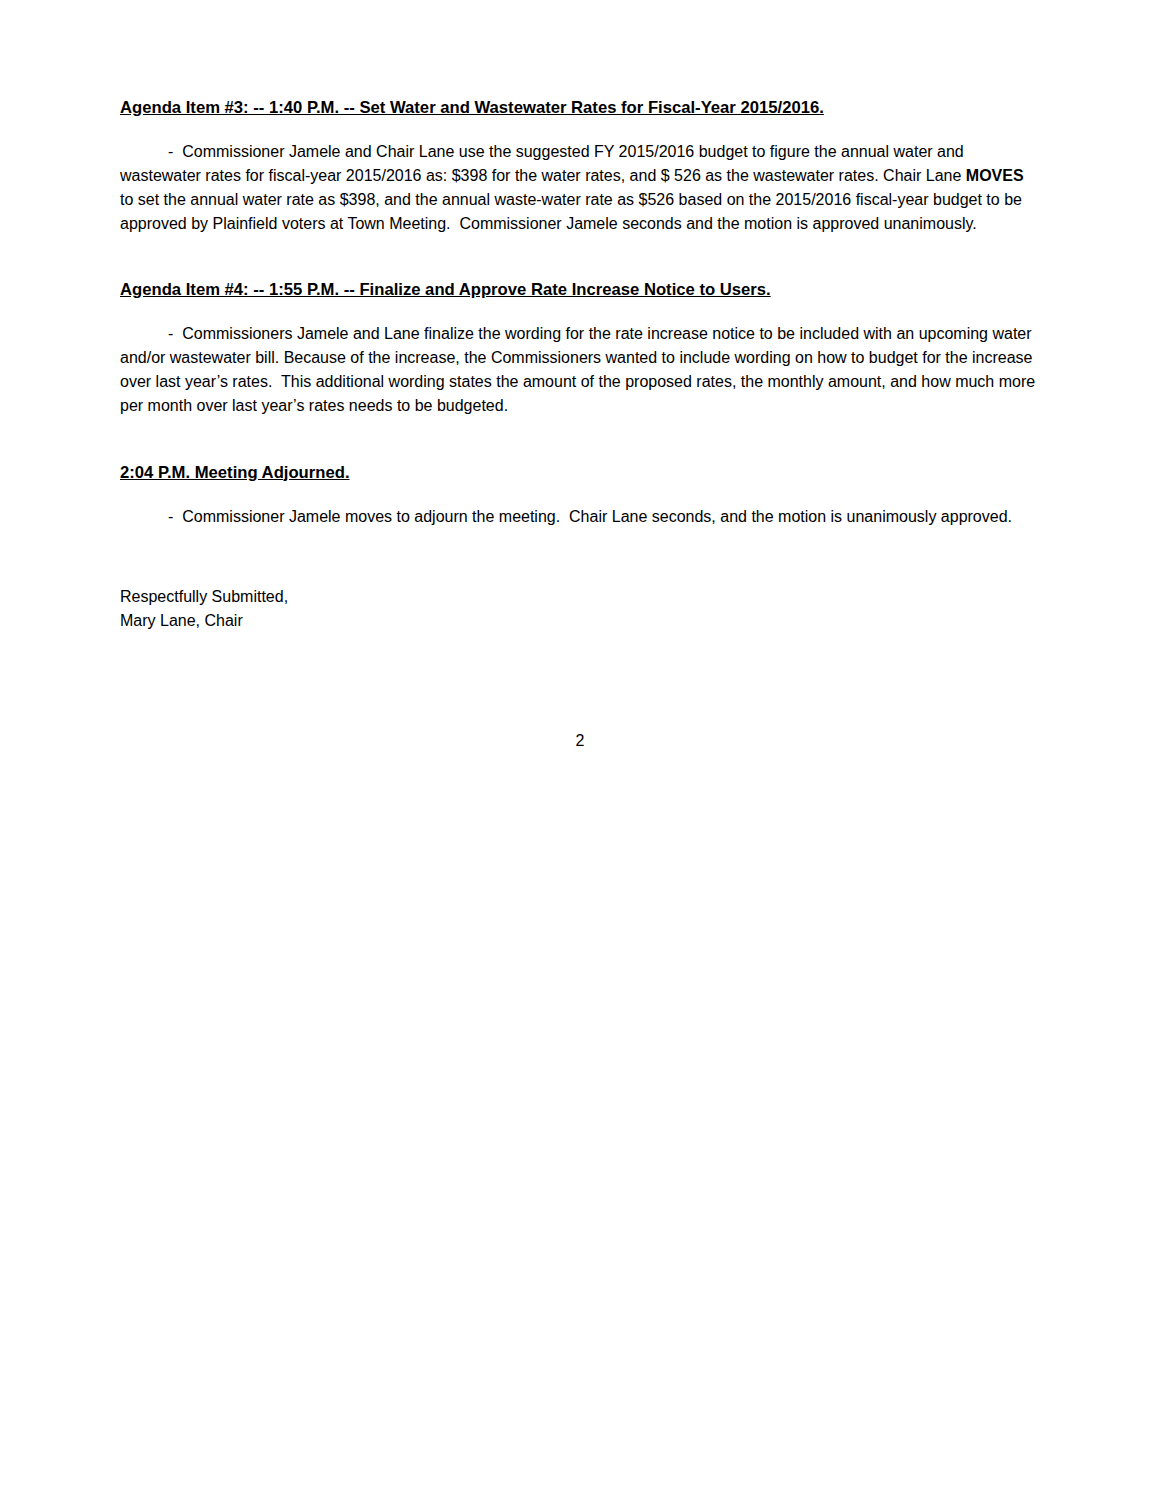Agenda Item #3: -- 1:40 P.M. -- Set Water and Wastewater Rates for Fiscal-Year 2015/2016.
- Commissioner Jamele and Chair Lane use the suggested FY 2015/2016 budget to figure the annual water and wastewater rates for fiscal-year 2015/2016 as: $398 for the water rates, and $ 526 as the wastewater rates. Chair Lane MOVES to set the annual water rate as $398, and the annual waste-water rate as $526 based on the 2015/2016 fiscal-year budget to be approved by Plainfield voters at Town Meeting. Commissioner Jamele seconds and the motion is approved unanimously.
Agenda Item #4: -- 1:55 P.M. -- Finalize and Approve Rate Increase Notice to Users.
- Commissioners Jamele and Lane finalize the wording for the rate increase notice to be included with an upcoming water and/or wastewater bill. Because of the increase, the Commissioners wanted to include wording on how to budget for the increase over last year’s rates. This additional wording states the amount of the proposed rates, the monthly amount, and how much more per month over last year’s rates needs to be budgeted.
2:04 P.M. Meeting Adjourned.
- Commissioner Jamele moves to adjourn the meeting. Chair Lane seconds, and the motion is unanimously approved.
Respectfully Submitted,
Mary Lane, Chair
2